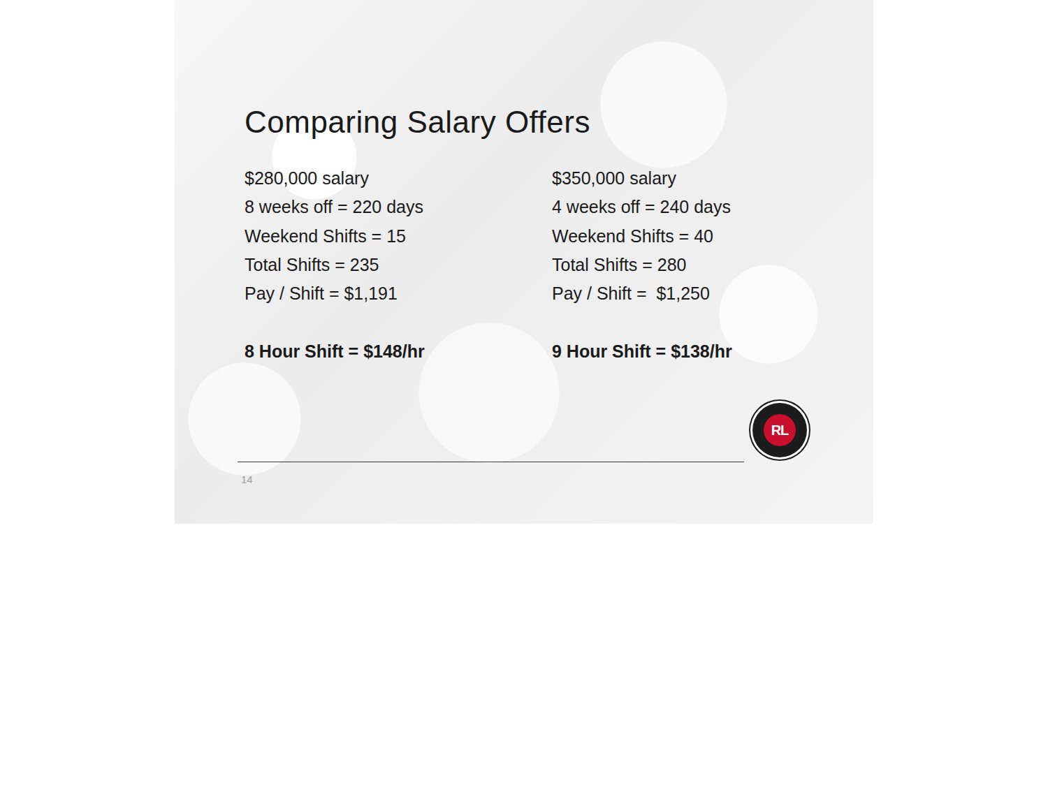Comparing Salary Offers
$280,000 salary
8 weeks off = 220 days
Weekend Shifts = 15
Total Shifts = 235
Pay / Shift = $1,191
8 Hour Shift = $148/hr
$350,000 salary
4 weeks off = 240 days
Weekend Shifts = 40
Total Shifts = 280
Pay / Shift = $1,250
9 Hour Shift = $138/hr
14
RL